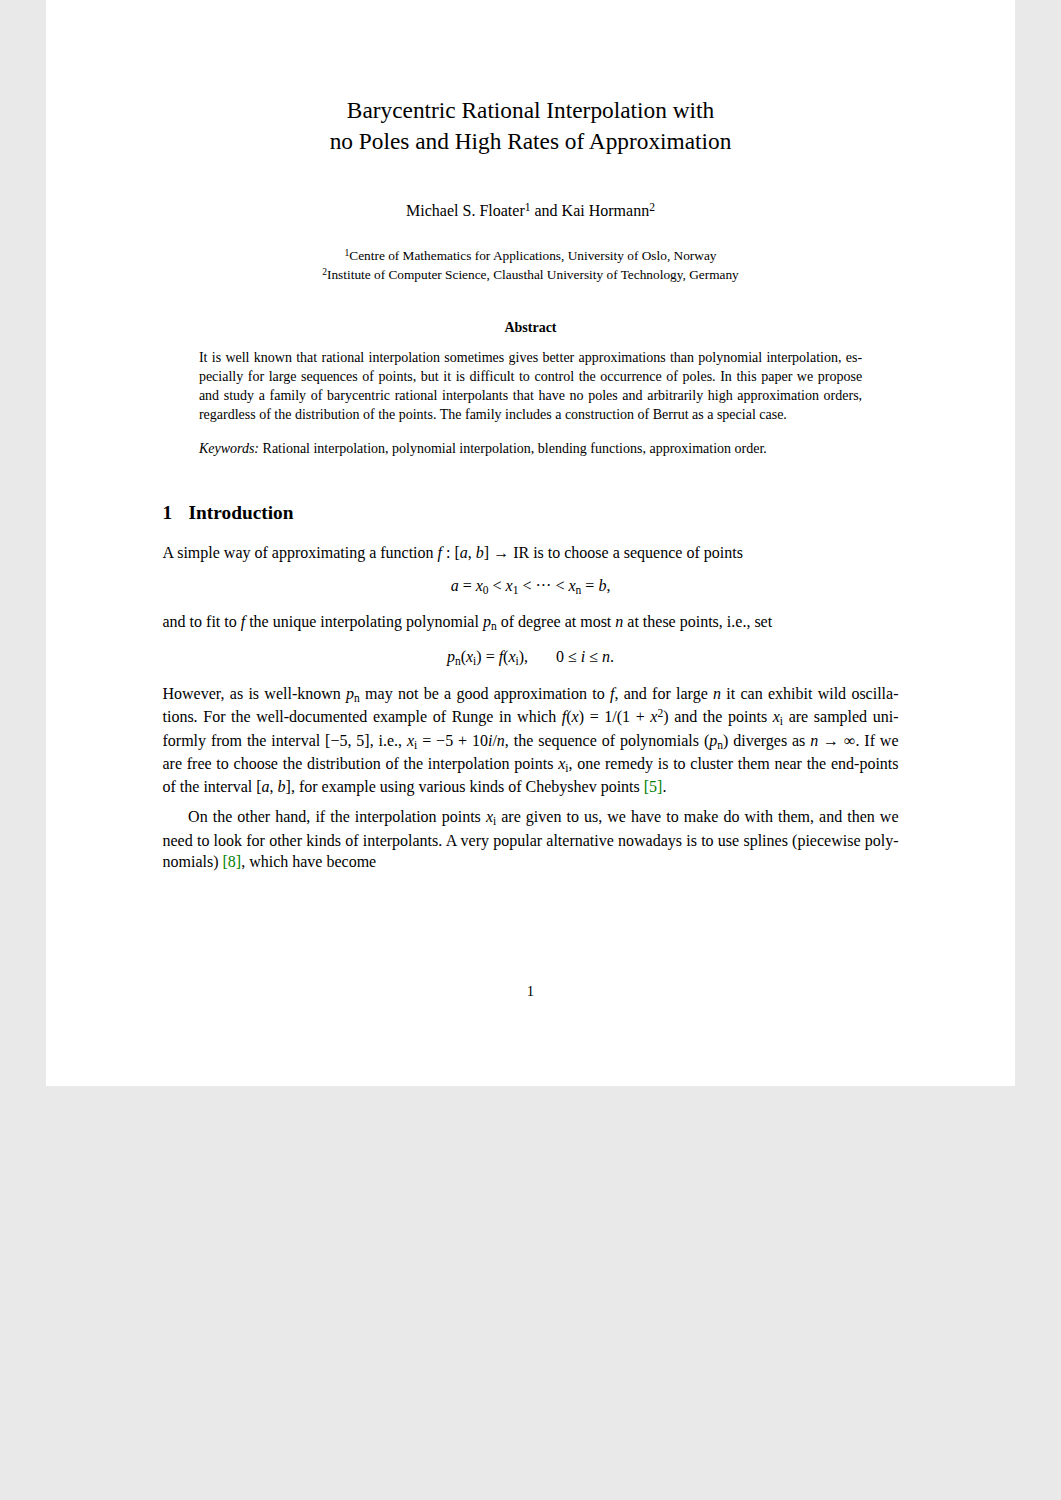Barycentric Rational Interpolation with
no Poles and High Rates of Approximation
Michael S. Floater1 and Kai Hormann2
1 Centre of Mathematics for Applications, University of Oslo, Norway
2 Institute of Computer Science, Clausthal University of Technology, Germany
Abstract
It is well known that rational interpolation sometimes gives better approximations than polynomial interpolation, especially for large sequences of points, but it is difficult to control the occurrence of poles. In this paper we propose and study a family of barycentric rational interpolants that have no poles and arbitrarily high approximation orders, regardless of the distribution of the points. The family includes a construction of Berrut as a special case.
Keywords: Rational interpolation, polynomial interpolation, blending functions, approximation order.
1 Introduction
A simple way of approximating a function f : [a, b] → IR is to choose a sequence of points
a = x 0 < x 1 < ··· < xn = b,
and to fit to f the unique interpolating polynomial pn of degree at most n at these points, i.e., set
pn(xi) = f(xi), 0 ≤ i ≤ n.
However, as is well-known pn may not be a good approximation to f, and for large n it can exhibit wild oscillations. For the well-documented example of Runge in which f(x) = 1/(1 + x 2) and the points xi are sampled uniformly from the interval [−5, 5], i.e., xi = −5 + 10i/n, the sequence of polynomials (pn) diverges as n → ∞. If we are free to choose the distribution of the interpolation points xi, one remedy is to cluster them near the end-points of the interval [a, b], for example using various kinds of Chebyshev points [5].
On the other hand, if the interpolation points xi are given to us, we have to make do with them, and then we need to look for other kinds of interpolants. A very popular alternative nowadays is to use splines (piecewise polynomials) [8], which have become
1